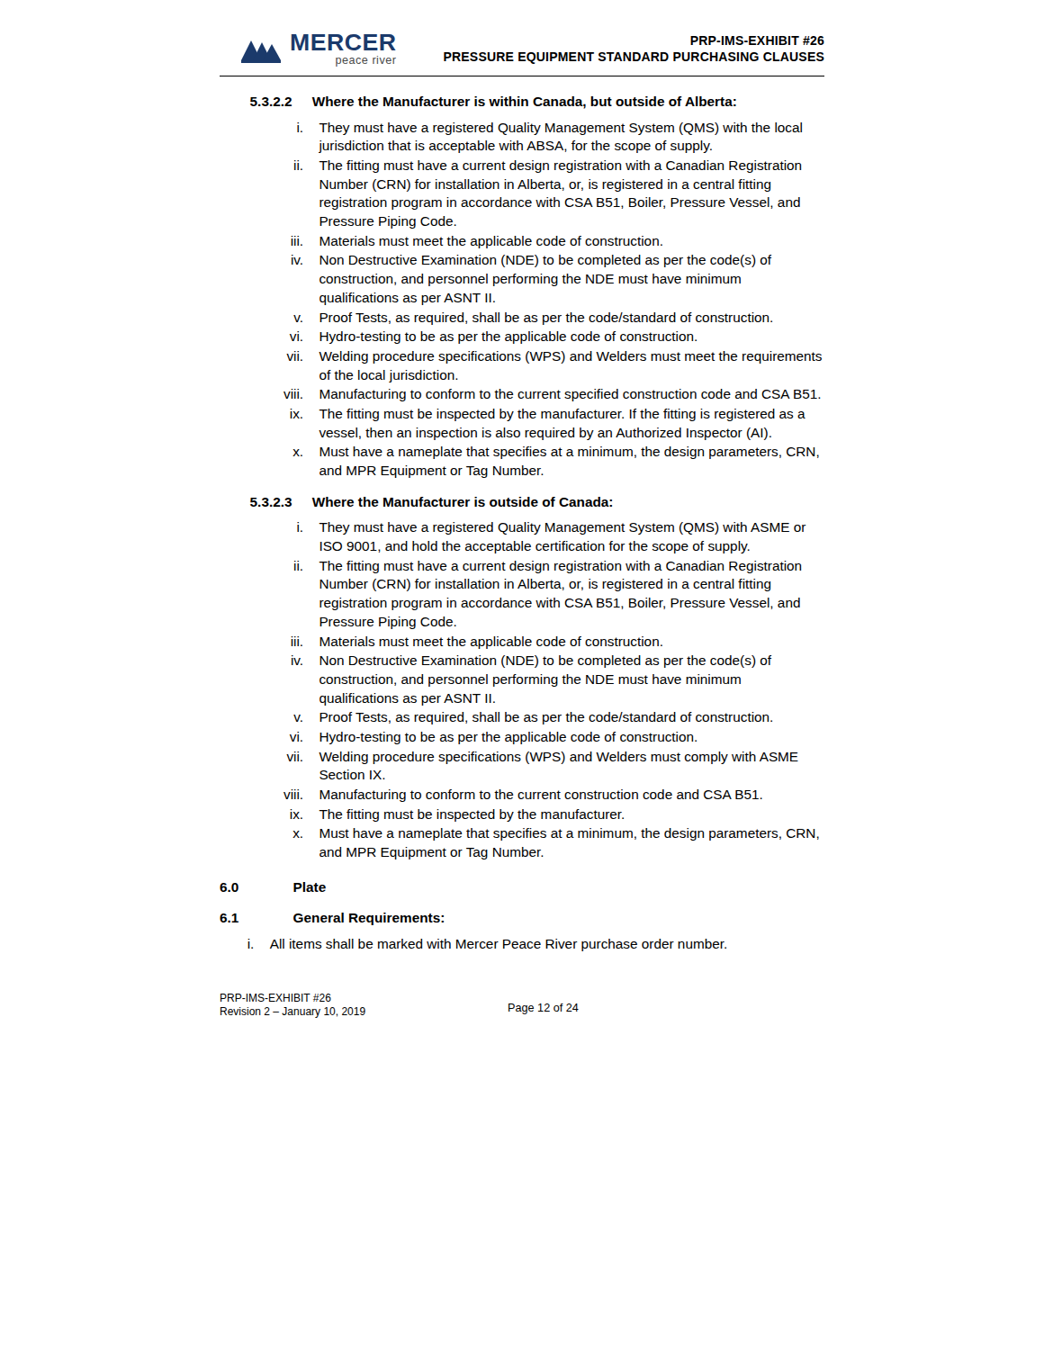MERCER
peace river
PRP-IMS-EXHIBIT #26
PRESSURE EQUIPMENT STANDARD PURCHASING CLAUSES
5.3.2.2 Where the Manufacturer is within Canada, but outside of Alberta:
i. They must have a registered Quality Management System (QMS) with the local jurisdiction that is acceptable with ABSA, for the scope of supply.
ii. The fitting must have a current design registration with a Canadian Registration Number (CRN) for installation in Alberta, or, is registered in a central fitting registration program in accordance with CSA B51, Boiler, Pressure Vessel, and Pressure Piping Code.
iii. Materials must meet the applicable code of construction.
iv. Non Destructive Examination (NDE) to be completed as per the code(s) of construction, and personnel performing the NDE must have minimum qualifications as per ASNT II.
v. Proof Tests, as required, shall be as per the code/standard of construction.
vi. Hydro-testing to be as per the applicable code of construction.
vii. Welding procedure specifications (WPS) and Welders must meet the requirements of the local jurisdiction.
viii. Manufacturing to conform to the current specified construction code and CSA B51.
ix. The fitting must be inspected by the manufacturer. If the fitting is registered as a vessel, then an inspection is also required by an Authorized Inspector (AI).
x. Must have a nameplate that specifies at a minimum, the design parameters, CRN, and MPR Equipment or Tag Number.
5.3.2.3 Where the Manufacturer is outside of Canada:
i. They must have a registered Quality Management System (QMS) with ASME or ISO 9001, and hold the acceptable certification for the scope of supply.
ii. The fitting must have a current design registration with a Canadian Registration Number (CRN) for installation in Alberta, or, is registered in a central fitting registration program in accordance with CSA B51, Boiler, Pressure Vessel, and Pressure Piping Code.
iii. Materials must meet the applicable code of construction.
iv. Non Destructive Examination (NDE) to be completed as per the code(s) of construction, and personnel performing the NDE must have minimum qualifications as per ASNT II.
v. Proof Tests, as required, shall be as per the code/standard of construction.
vi. Hydro-testing to be as per the applicable code of construction.
vii. Welding procedure specifications (WPS) and Welders must comply with ASME Section IX.
viii. Manufacturing to conform to the current construction code and CSA B51.
ix. The fitting must be inspected by the manufacturer.
x. Must have a nameplate that specifies at a minimum, the design parameters, CRN, and MPR Equipment or Tag Number.
6.0 Plate
6.1 General Requirements:
i. All items shall be marked with Mercer Peace River purchase order number.
PRP-IMS-EXHIBIT #26
Revision 2 – January 10, 2019
Page 12 of 24